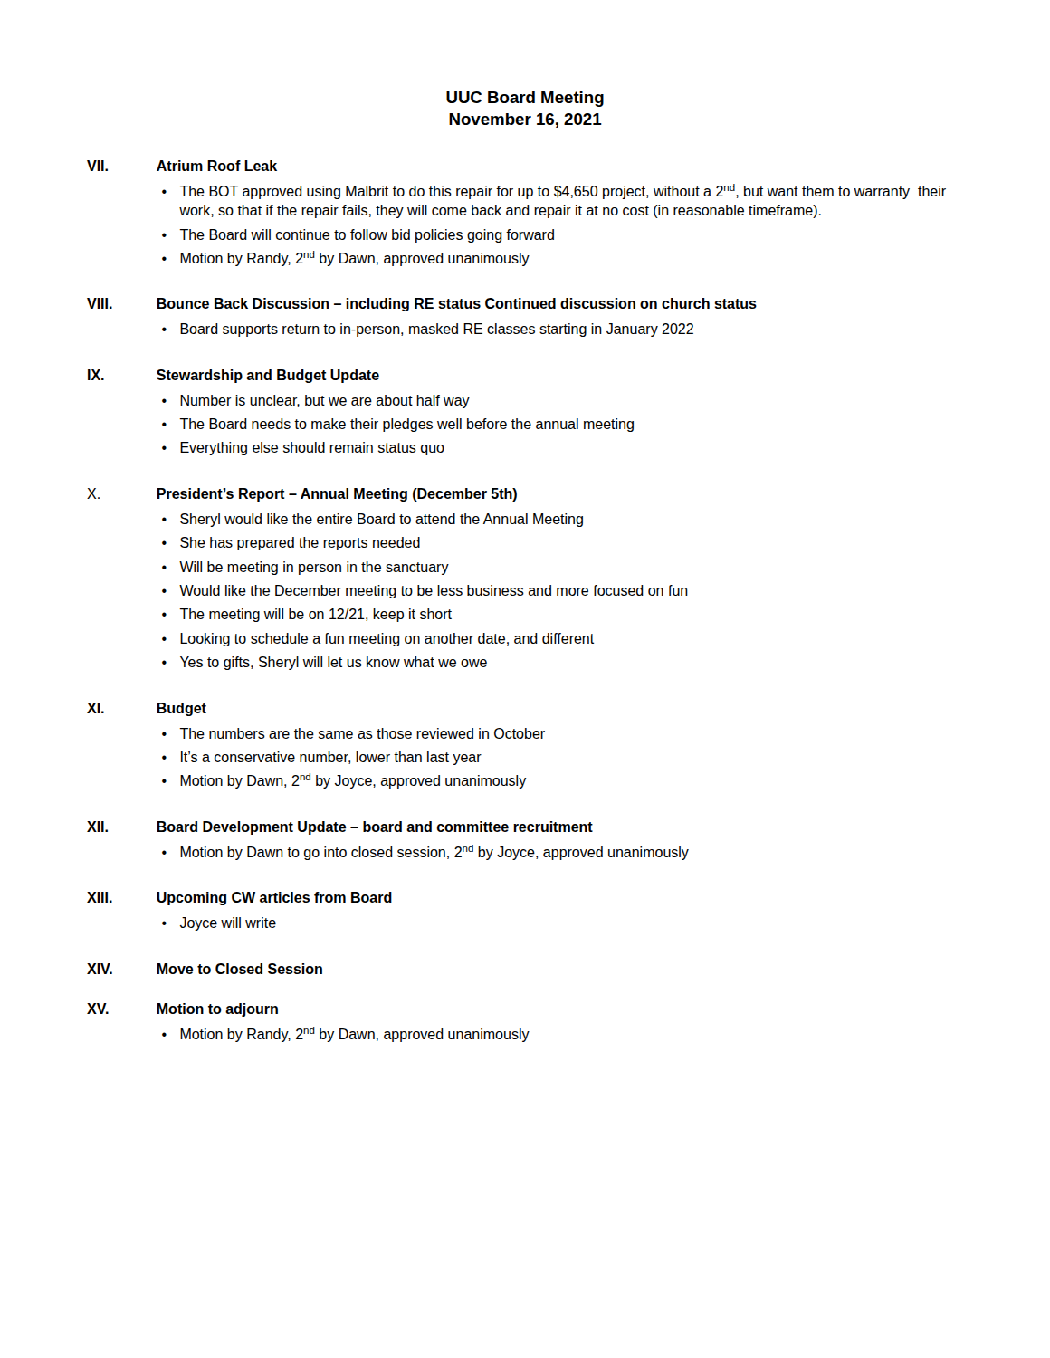UUC Board Meeting November 16, 2021
VII.
Atrium Roof Leak
The BOT approved using Malbrit to do this repair for up to $4,650 project, without a 2nd, but want them to warranty their work, so that if the repair fails, they will come back and repair it at no cost (in reasonable timeframe).
The Board will continue to follow bid policies going forward
Motion by Randy, 2nd by Dawn, approved unanimously
VIII.
Bounce Back Discussion – including RE status Continued discussion on church status
Board supports return to in-person, masked RE classes starting in January 2022
IX.
Stewardship and Budget Update
Number is unclear, but we are about half way
The Board needs to make their pledges well before the annual meeting
Everything else should remain status quo
X.
President’s Report – Annual Meeting (December 5th)
Sheryl would like the entire Board to attend the Annual Meeting
She has prepared the reports needed
Will be meeting in person in the sanctuary
Would like the December meeting to be less business and more focused on fun
The meeting will be on 12/21, keep it short
Looking to schedule a fun meeting on another date, and different
Yes to gifts, Sheryl will let us know what we owe
XI.
Budget
The numbers are the same as those reviewed in October
It’s a conservative number, lower than last year
Motion by Dawn, 2nd by Joyce, approved unanimously
XII.
Board Development Update – board and committee recruitment
Motion by Dawn to go into closed session, 2nd by Joyce, approved unanimously
XIII.
Upcoming CW articles from Board
Joyce will write
XIV.
Move to Closed Session
XV.
Motion to adjourn
Motion by Randy, 2nd by Dawn, approved unanimously